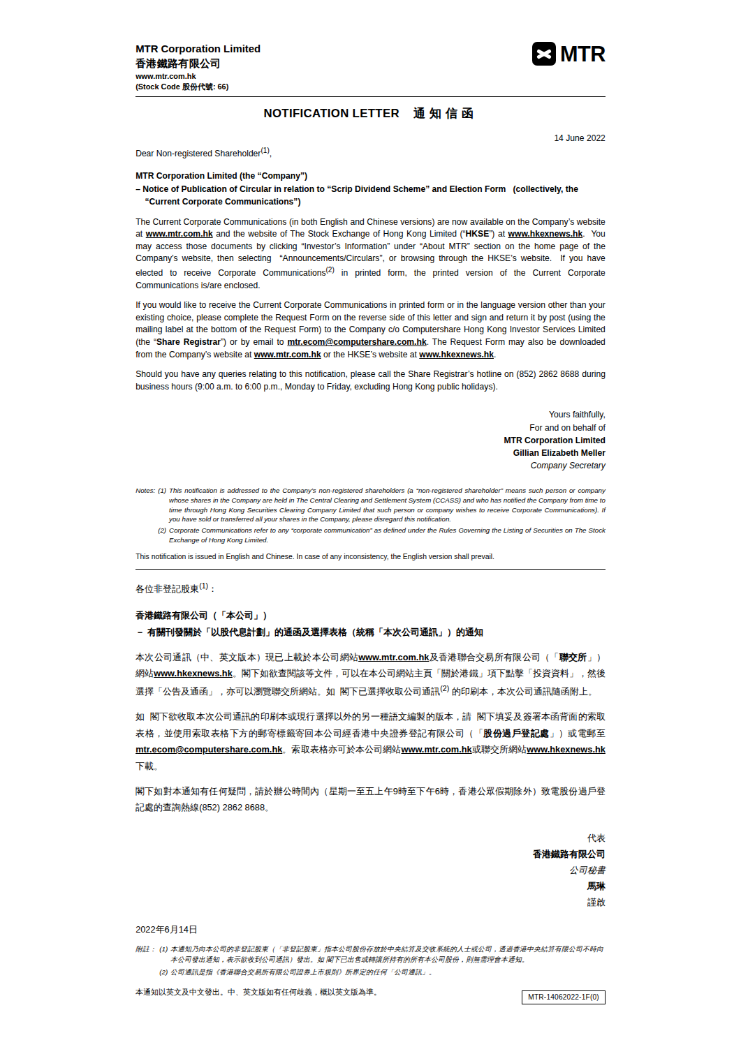MTR Corporation Limited
香港鐵路有限公司
www.mtr.com.hk
(Stock Code 股份代號: 66)
MTR
NOTIFICATION LETTER 通知信函
14 June 2022
Dear Non-registered Shareholder(1),
MTR Corporation Limited (the “Company”) – Notice of Publication of Circular in relation to “Scrip Dividend Scheme” and Election Form (collectively, the “Current Corporate Communications”)
The Current Corporate Communications (in both English and Chinese versions) are now available on the Company’s website at www.mtr.com.hk and the website of The Stock Exchange of Hong Kong Limited (“HKSE”) at www.hkexnews.hk. You may access those documents by clicking “Investor’s Information” under “About MTR” section on the home page of the Company’s website, then selecting “Announcements/Circulars”, or browsing through the HKSE’s website. If you have elected to receive Corporate Communications(2) in printed form, the printed version of the Current Corporate Communications is/are enclosed.
If you would like to receive the Current Corporate Communications in printed form or in the language version other than your existing choice, please complete the Request Form on the reverse side of this letter and sign and return it by post (using the mailing label at the bottom of the Request Form) to the Company c/o Computershare Hong Kong Investor Services Limited (the “Share Registrar”) or by email to mtr.ecom@computershare.com.hk. The Request Form may also be downloaded from the Company’s website at www.mtr.com.hk or the HKSE’s website at www.hkexnews.hk.
Should you have any queries relating to this notification, please call the Share Registrar’s hotline on (852) 2862 8688 during business hours (9:00 a.m. to 6:00 p.m., Monday to Friday, excluding Hong Kong public holidays).
Yours faithfully,
For and on behalf of
MTR Corporation Limited
Gillian Elizabeth Meller
Company Secretary
Notes:
(1)
This notification is addressed to the Company’s non-registered shareholders (a “non-registered shareholder” means such person or company whose shares in the Company are held in The Central Clearing and Settlement System (CCASS) and who has notified the Company from time to time through Hong Kong Securities Clearing Company Limited that such person or company wishes to receive Corporate Communications). If you have sold or transferred all your shares in the Company, please disregard this notification.
(2)
Corporate Communications refer to any “corporate communication” as defined under the Rules Governing the Listing of Securities on The Stock Exchange of Hong Kong Limited.
This notification is issued in English and Chinese. In case of any inconsistency, the English version shall prevail.
各位非登記股東(1)：
香港鐵路有限公司（「本公司」） － 有關刊發關於「以股代息計劃」的通函及選擇表格（統稱「本次公司通訊」）的通知
本次公司通訊（中、英文版本）現已上載於本公司網站www.mtr.com.hk及香港聯合交易所有限公司（「聯交所」）網站www.hkexnews.hk。閣下如欲查閱該等文件，可以在本公司網站主頁「關於港鐵」項下點擊「投資資料」，然後選擇「公告及通函」，亦可以瀏覽聯交所網站。如 閣下已選擇收取公司通訊(2) 的印刷本，本次公司通訊隨函附上。
如 閣下欲收取本次公司通訊的印刷本或現行選擇以外的另一種語文編製的版本，請 閣下填妥及簽署本函背面的索取表格，並使用索取表格下方的郵寄標籤寄回本公司經香港中央證券登記有限公司（「股份過戶登記處」）或電郵至mtr.ecom@computershare.com.hk。索取表格亦可於本公司網站www.mtr.com.hk或聯交所網站www.hkexnews.hk下載。
閣下如對本通知有任何疑問，請於辦公時間內（星期一至五上午9時至下午6時，香港公眾假期除外）致電股份過戶登記處的查詢熱線(852) 2862 8688。
代表
香港鐵路有限公司
公司秘書
馬琳
謹啟
2022年6月14日
附註：
(1)
本通知乃向本公司的非登記股東（「非登記股東」指本公司股份存放於中央結算及交收系統的人士或公司，透過香港中央結算有限公司不時向本公司發出通知，表示欲收到公司通訊）發出。如 閣下已出售或轉讓所持有的所有本公司股份，則無需理會本通知。
(2)
公司通訊是指《香港聯合交易所有限公司證券上市規則》所界定的任何「公司通訊」。
本通知以英文及中文發出。中、英文版如有任何歧義，概以英文版為準。
MTR-14062022-1F(0)